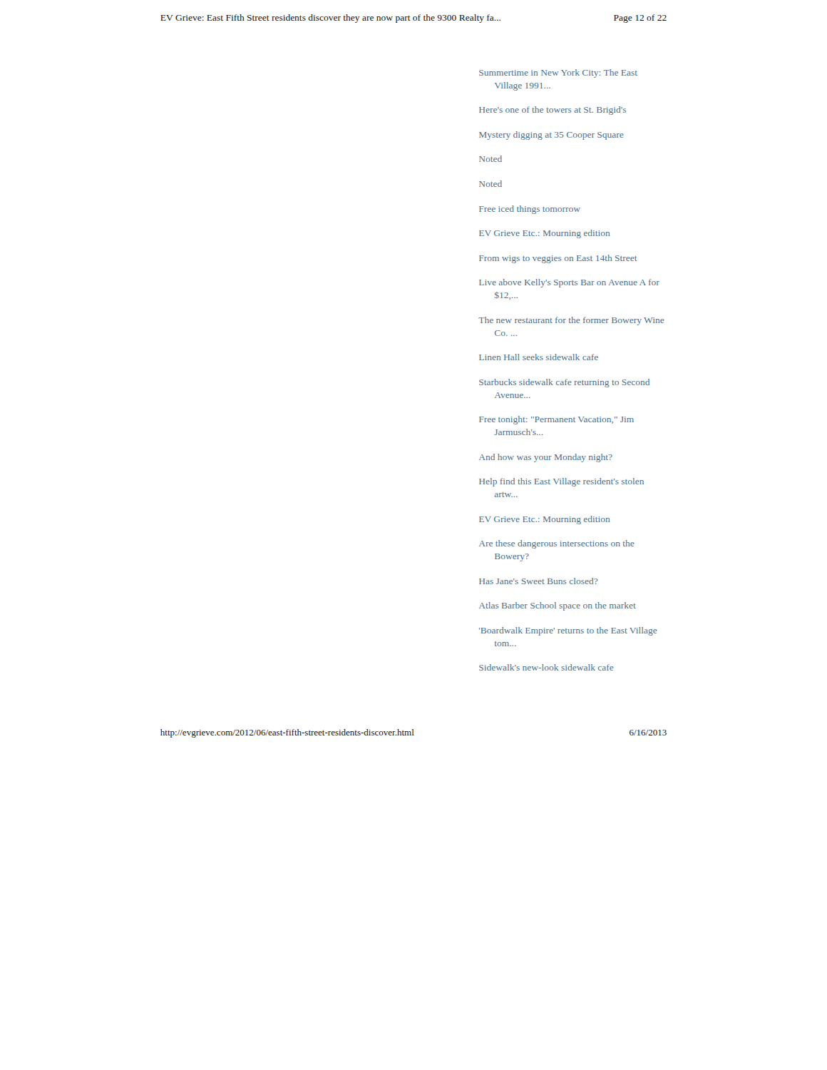EV Grieve: East Fifth Street residents discover they are now part of the 9300 Realty fa...
Page 12 of 22
Summertime in New York City: The East Village 1991...
Here's one of the towers at St. Brigid's
Mystery digging at 35 Cooper Square
Noted
Noted
Free iced things tomorrow
EV Grieve Etc.: Mourning edition
From wigs to veggies on East 14th Street
Live above Kelly's Sports Bar on Avenue A for $12,...
The new restaurant for the former Bowery Wine Co. ...
Linen Hall seeks sidewalk cafe
Starbucks sidewalk cafe returning to Second Avenue...
Free tonight: "Permanent Vacation," Jim Jarmusch's...
And how was your Monday night?
Help find this East Village resident's stolen artw...
EV Grieve Etc.: Mourning edition
Are these dangerous intersections on the Bowery?
Has Jane's Sweet Buns closed?
Atlas Barber School space on the market
'Boardwalk Empire' returns to the East Village tom...
Sidewalk's new-look sidewalk cafe
http://evgrieve.com/2012/06/east-fifth-street-residents-discover.html
6/16/2013